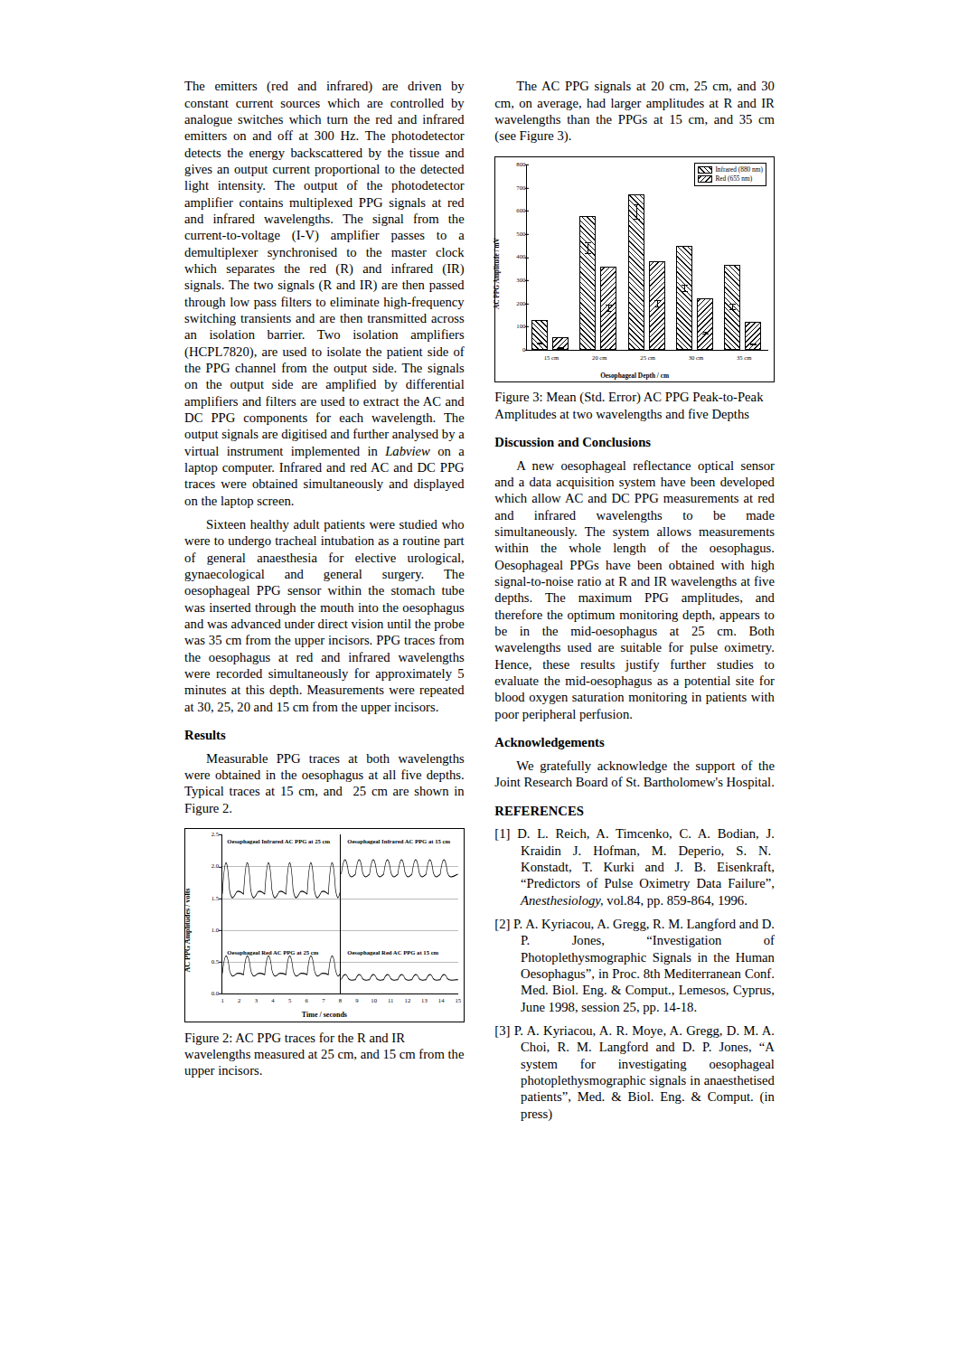The emitters (red and infrared) are driven by constant current sources which are controlled by analogue switches which turn the red and infrared emitters on and off at 300 Hz. The photodetector detects the energy backscattered by the tissue and gives an output current proportional to the detected light intensity. The output of the photodetector amplifier contains multiplexed PPG signals at red and infrared wavelengths. The signal from the current-to-voltage (I-V) amplifier passes to a demultiplexer synchronised to the master clock which separates the red (R) and infrared (IR) signals. The two signals (R and IR) are then passed through low pass filters to eliminate high-frequency switching transients and are then transmitted across an isolation barrier. Two isolation amplifiers (HCPL7820), are used to isolate the patient side of the PPG channel from the output side. The signals on the output side are amplified by differential amplifiers and filters are used to extract the AC and DC PPG components for each wavelength. The output signals are digitised and further analysed by a virtual instrument implemented in Labview on a laptop computer. Infrared and red AC and DC PPG traces were obtained simultaneously and displayed on the laptop screen.
Sixteen healthy adult patients were studied who were to undergo tracheal intubation as a routine part of general anaesthesia for elective urological, gynaecological and general surgery. The oesophageal PPG sensor within the stomach tube was inserted through the mouth into the oesophagus and was advanced under direct vision until the probe was 35 cm from the upper incisors. PPG traces from the oesophagus at red and infrared wavelengths were recorded simultaneously for approximately 5 minutes at this depth. Measurements were repeated at 30, 25, 20 and 15 cm from the upper incisors.
Results
Measurable PPG traces at both wavelengths were obtained in the oesophagus at all five depths. Typical traces at 15 cm, and 25 cm are shown in Figure 2.
AC PPG Amplitudes / volts
Time / seconds
2.5
2.0
1.5
1.0
0.5
0.0
Oesophageal Infrared AC PPG at 25 cm
Oesophageal Infrared AC PPG at 15 cm
Oesophageal Red AC PPG at 25 cm
Oesophageal Red AC PPG at 15 cm
1
2
3
4
5
6
7
8
9
10
11
12
13
14
15
Figure 2: AC PPG traces for the R and IR wavelengths measured at 25 cm, and 15 cm from the upper incisors.
The AC PPG signals at 20 cm, 25 cm, and 30 cm, on average, had larger amplitudes at R and IR wavelengths than the PPGs at 15 cm, and 35 cm (see Figure 3).
Infrared (880 nm)
Red (655 nm)
AC PPG Amplitude / mV
Oesophageal Depth / cm
800
700
600
500
400
300
200
100
0
15 cm
20 cm
25 cm
30 cm
35 cm
Figure 3: Mean (Std. Error) AC PPG Peak-to-Peak Amplitudes at two wavelengths and five Depths
Discussion and Conclusions
A new oesophageal reflectance optical sensor and a data acquisition system have been developed which allow AC and DC PPG measurements at red and infrared wavelengths to be made simultaneously. The system allows measurements within the whole length of the oesophagus. Oesophageal PPGs have been obtained with high signal-to-noise ratio at R and IR wavelengths at five depths. The maximum PPG amplitudes, and therefore the optimum monitoring depth, appears to be in the mid-oesophagus at 25 cm. Both wavelengths used are suitable for pulse oximetry. Hence, these results justify further studies to evaluate the mid-oesophagus as a potential site for blood oxygen saturation monitoring in patients with poor peripheral perfusion.
Acknowledgements
We gratefully acknowledge the support of the Joint Research Board of St. Bartholomew's Hospital.
REFERENCES
[1] D. L. Reich, A. Timcenko, C. A. Bodian, J. Kraidin J. Hofman, M. Deperio, S. N. Konstadt, T. Kurki and J. B. Eisenkraft, “Predictors of Pulse Oximetry Data Failure”, Anesthesiology, vol.84, pp. 859-864, 1996.
[2] P. A. Kyriacou, A. Gregg, R. M. Langford and D. P. Jones, “Investigation of Photoplethysmographic Signals in the Human Oesophagus”, in Proc. 8th Mediterranean Conf. Med. Biol. Eng. & Comput., Lemesos, Cyprus, June 1998, session 25, pp. 14-18.
[3] P. A. Kyriacou, A. R. Moye, A. Gregg, D. M. A. Choi, R. M. Langford and D. P. Jones, “A system for investigating oesophageal photoplethysmographic signals in anaesthetised patients”, Med. & Biol. Eng. & Comput. (in press)